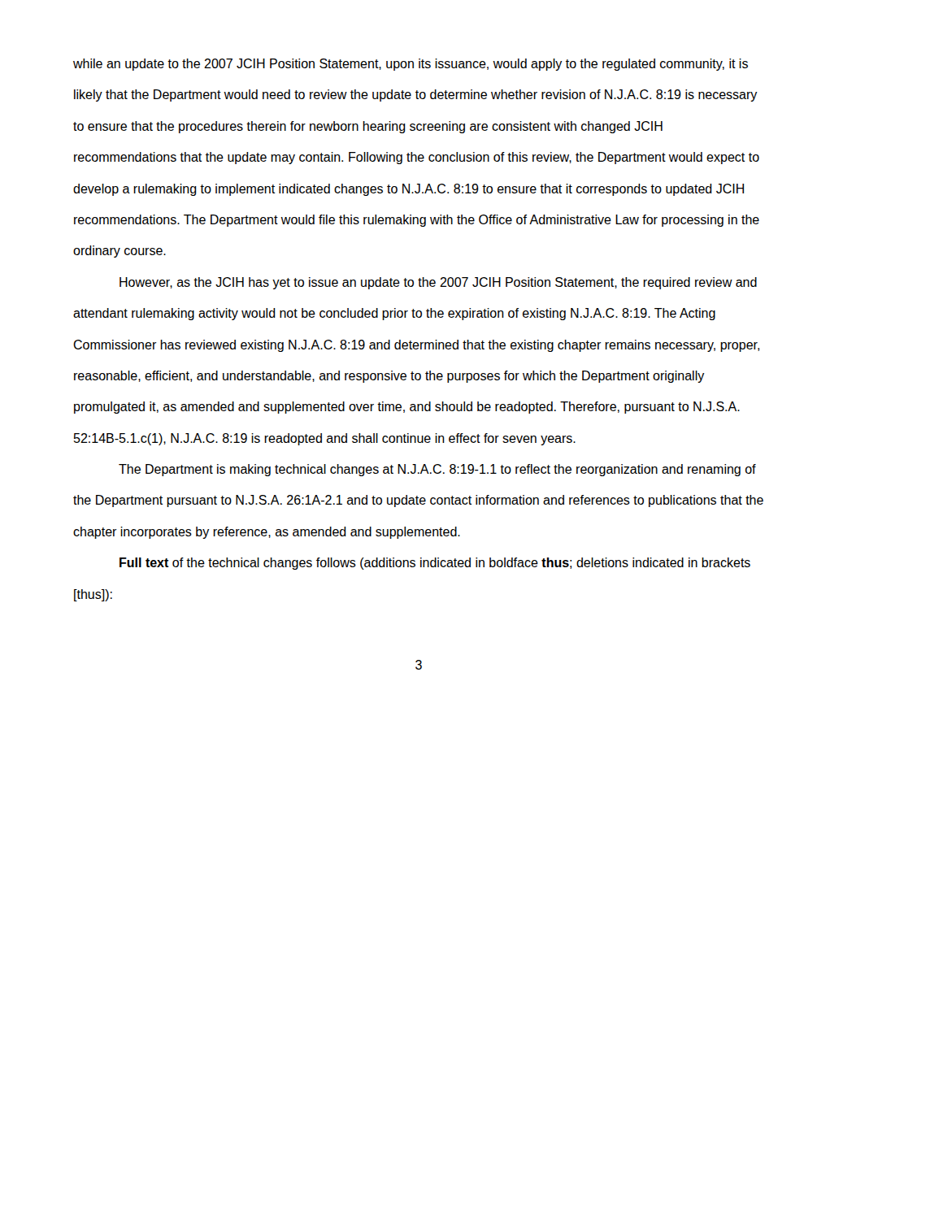while an update to the 2007 JCIH Position Statement, upon its issuance, would apply to the regulated community, it is likely that the Department would need to review the update to determine whether revision of N.J.A.C. 8:19 is necessary to ensure that the procedures therein for newborn hearing screening are consistent with changed JCIH recommendations that the update may contain. Following the conclusion of this review, the Department would expect to develop a rulemaking to implement indicated changes to N.J.A.C. 8:19 to ensure that it corresponds to updated JCIH recommendations. The Department would file this rulemaking with the Office of Administrative Law for processing in the ordinary course.
However, as the JCIH has yet to issue an update to the 2007 JCIH Position Statement, the required review and attendant rulemaking activity would not be concluded prior to the expiration of existing N.J.A.C. 8:19. The Acting Commissioner has reviewed existing N.J.A.C. 8:19 and determined that the existing chapter remains necessary, proper, reasonable, efficient, and understandable, and responsive to the purposes for which the Department originally promulgated it, as amended and supplemented over time, and should be readopted. Therefore, pursuant to N.J.S.A. 52:14B-5.1.c(1), N.J.A.C. 8:19 is readopted and shall continue in effect for seven years.
The Department is making technical changes at N.J.A.C. 8:19-1.1 to reflect the reorganization and renaming of the Department pursuant to N.J.S.A. 26:1A-2.1 and to update contact information and references to publications that the chapter incorporates by reference, as amended and supplemented.
Full text of the technical changes follows (additions indicated in boldface thus; deletions indicated in brackets [thus]):
3